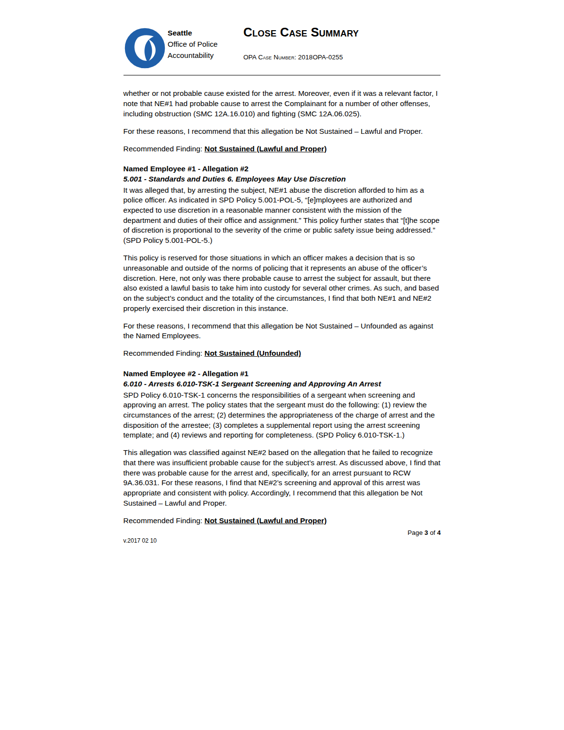Seattle
Office of Police
Accountability
Close Case Summary
OPA Case Number: 2018OPA-0255
whether or not probable cause existed for the arrest. Moreover, even if it was a relevant factor, I note that NE#1 had probable cause to arrest the Complainant for a number of other offenses, including obstruction (SMC 12A.16.010) and fighting (SMC 12A.06.025).
For these reasons, I recommend that this allegation be Not Sustained – Lawful and Proper.
Recommended Finding: Not Sustained (Lawful and Proper)
Named Employee #1 - Allegation #2
5.001 - Standards and Duties 6. Employees May Use Discretion
It was alleged that, by arresting the subject, NE#1 abuse the discretion afforded to him as a police officer. As indicated in SPD Policy 5.001-POL-5, “[e]mployees are authorized and expected to use discretion in a reasonable manner consistent with the mission of the department and duties of their office and assignment.” This policy further states that “[t]he scope of discretion is proportional to the severity of the crime or public safety issue being addressed.” (SPD Policy 5.001-POL-5.)
This policy is reserved for those situations in which an officer makes a decision that is so unreasonable and outside of the norms of policing that it represents an abuse of the officer’s discretion. Here, not only was there probable cause to arrest the subject for assault, but there also existed a lawful basis to take him into custody for several other crimes. As such, and based on the subject’s conduct and the totality of the circumstances, I find that both NE#1 and NE#2 properly exercised their discretion in this instance.
For these reasons, I recommend that this allegation be Not Sustained – Unfounded as against the Named Employees.
Recommended Finding: Not Sustained (Unfounded)
Named Employee #2 - Allegation #1
6.010 - Arrests 6.010-TSK-1 Sergeant Screening and Approving An Arrest
SPD Policy 6.010-TSK-1 concerns the responsibilities of a sergeant when screening and approving an arrest. The policy states that the sergeant must do the following: (1) review the circumstances of the arrest; (2) determines the appropriateness of the charge of arrest and the disposition of the arrestee; (3) completes a supplemental report using the arrest screening template; and (4) reviews and reporting for completeness. (SPD Policy 6.010-TSK-1.)
This allegation was classified against NE#2 based on the allegation that he failed to recognize that there was insufficient probable cause for the subject’s arrest. As discussed above, I find that there was probable cause for the arrest and, specifically, for an arrest pursuant to RCW 9A.36.031. For these reasons, I find that NE#2’s screening and approval of this arrest was appropriate and consistent with policy. Accordingly, I recommend that this allegation be Not Sustained – Lawful and Proper.
Recommended Finding: Not Sustained (Lawful and Proper)
Page 3 of 4
v.2017 02 10